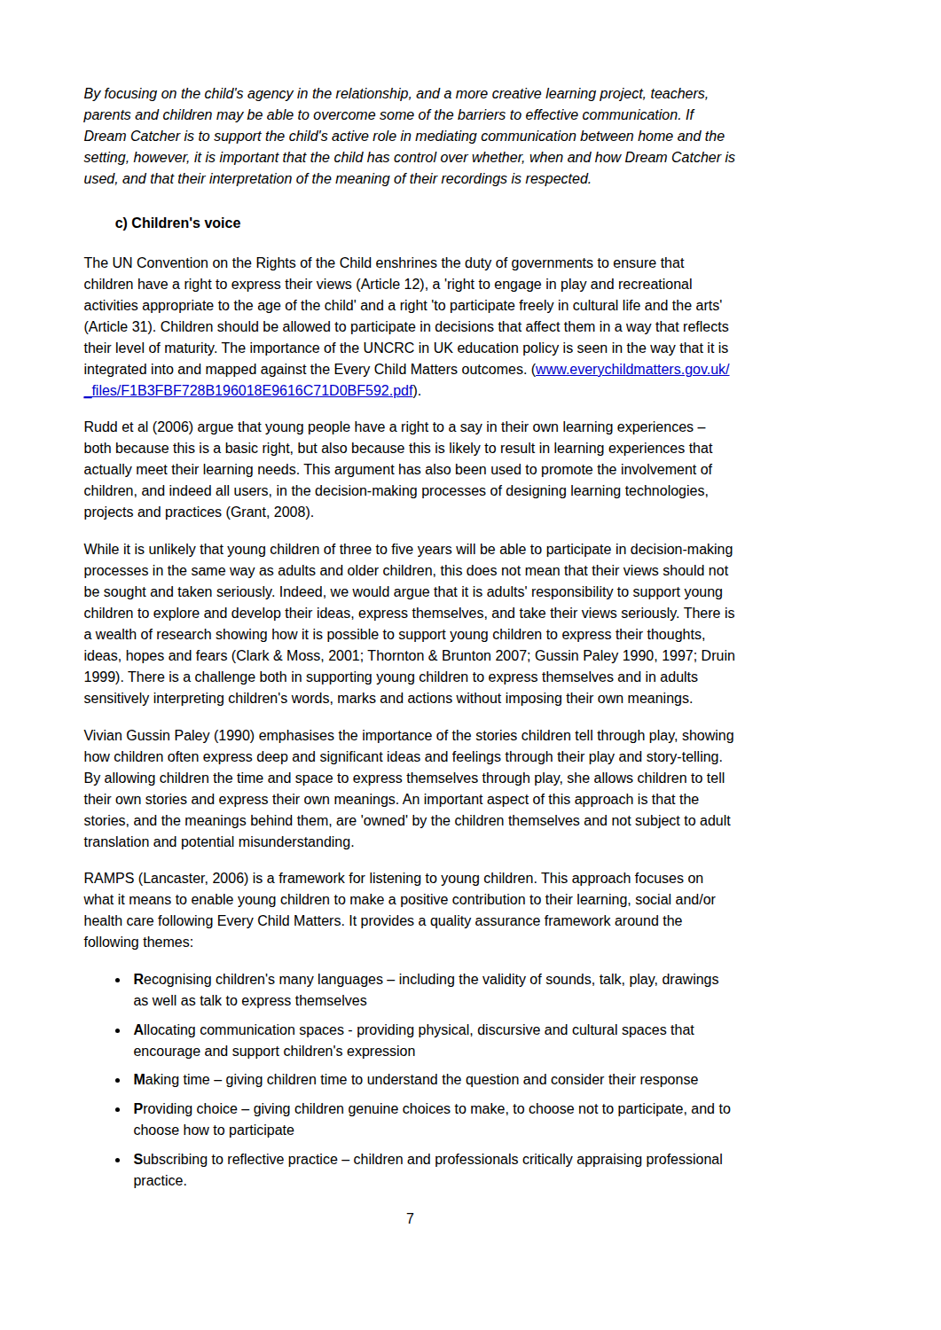By focusing on the child's agency in the relationship, and a more creative learning project, teachers, parents and children may be able to overcome some of the barriers to effective communication. If Dream Catcher is to support the child's active role in mediating communication between home and the setting, however, it is important that the child has control over whether, when and how Dream Catcher is used, and that their interpretation of the meaning of their recordings is respected.
c) Children's voice
The UN Convention on the Rights of the Child enshrines the duty of governments to ensure that children have a right to express their views (Article 12), a 'right to engage in play and recreational activities appropriate to the age of the child' and a right 'to participate freely in cultural life and the arts' (Article 31). Children should be allowed to participate in decisions that affect them in a way that reflects their level of maturity. The importance of the UNCRC in UK education policy is seen in the way that it is integrated into and mapped against the Every Child Matters outcomes. (www.everychildmatters.gov.uk/_files/F1B3FBF728B196018E9616C71D0BF592.pdf).
Rudd et al (2006) argue that young people have a right to a say in their own learning experiences – both because this is a basic right, but also because this is likely to result in learning experiences that actually meet their learning needs. This argument has also been used to promote the involvement of children, and indeed all users, in the decision-making processes of designing learning technologies, projects and practices (Grant, 2008).
While it is unlikely that young children of three to five years will be able to participate in decision-making processes in the same way as adults and older children, this does not mean that their views should not be sought and taken seriously. Indeed, we would argue that it is adults' responsibility to support young children to explore and develop their ideas, express themselves, and take their views seriously. There is a wealth of research showing how it is possible to support young children to express their thoughts, ideas, hopes and fears (Clark & Moss, 2001; Thornton & Brunton 2007; Gussin Paley 1990, 1997; Druin 1999). There is a challenge both in supporting young children to express themselves and in adults sensitively interpreting children's words, marks and actions without imposing their own meanings.
Vivian Gussin Paley (1990) emphasises the importance of the stories children tell through play, showing how children often express deep and significant ideas and feelings through their play and story-telling. By allowing children the time and space to express themselves through play, she allows children to tell their own stories and express their own meanings. An important aspect of this approach is that the stories, and the meanings behind them, are 'owned' by the children themselves and not subject to adult translation and potential misunderstanding.
RAMPS (Lancaster, 2006) is a framework for listening to young children. This approach focuses on what it means to enable young children to make a positive contribution to their learning, social and/or health care following Every Child Matters. It provides a quality assurance framework around the following themes:
Recognising children's many languages – including the validity of sounds, talk, play, drawings as well as talk to express themselves
Allocating communication spaces - providing physical, discursive and cultural spaces that encourage and support children's expression
Making time – giving children time to understand the question and consider their response
Providing choice – giving children genuine choices to make, to choose not to participate, and to choose how to participate
Subscribing to reflective practice – children and professionals critically appraising professional practice.
7